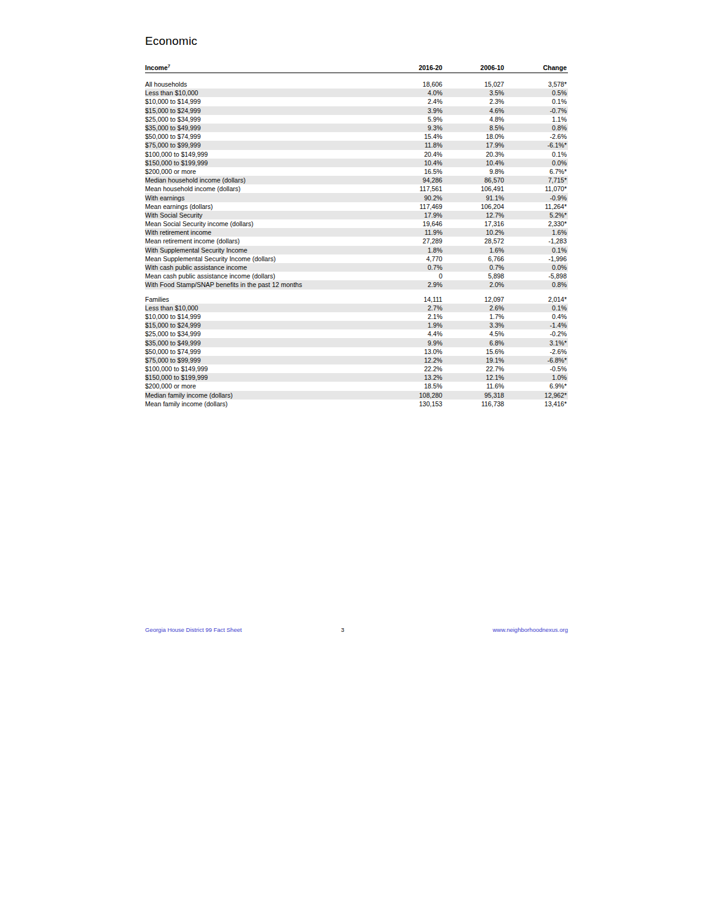Economic
| Income 7 | 2016-20 | 2006-10 | Change |
| --- | --- | --- | --- |
| All households | 18,606 | 15,027 | 3,578* |
| Less than $10,000 | 4.0% | 3.5% | 0.5% |
| $10,000 to $14,999 | 2.4% | 2.3% | 0.1% |
| $15,000 to $24,999 | 3.9% | 4.6% | -0.7% |
| $25,000 to $34,999 | 5.9% | 4.8% | 1.1% |
| $35,000 to $49,999 | 9.3% | 8.5% | 0.8% |
| $50,000 to $74,999 | 15.4% | 18.0% | -2.6% |
| $75,000 to $99,999 | 11.8% | 17.9% | -6.1%* |
| $100,000 to $149,999 | 20.4% | 20.3% | 0.1% |
| $150,000 to $199,999 | 10.4% | 10.4% | 0.0% |
| $200,000 or more | 16.5% | 9.8% | 6.7%* |
| Median household income (dollars) | 94,286 | 86,570 | 7,715* |
| Mean household income (dollars) | 117,561 | 106,491 | 11,070* |
| With earnings | 90.2% | 91.1% | -0.9% |
| Mean earnings (dollars) | 117,469 | 106,204 | 11,264* |
| With Social Security | 17.9% | 12.7% | 5.2%* |
| Mean Social Security income (dollars) | 19,646 | 17,316 | 2,330* |
| With retirement income | 11.9% | 10.2% | 1.6% |
| Mean retirement income (dollars) | 27,289 | 28,572 | -1,283 |
| With Supplemental Security Income | 1.8% | 1.6% | 0.1% |
| Mean Supplemental Security Income (dollars) | 4,770 | 6,766 | -1,996 |
| With cash public assistance income | 0.7% | 0.7% | 0.0% |
| Mean cash public assistance income (dollars) | 0 | 5,898 | -5,898 |
| With Food Stamp/SNAP benefits in the past 12 months | 2.9% | 2.0% | 0.8% |
| Families | 14,111 | 12,097 | 2,014* |
| Less than $10,000 | 2.7% | 2.6% | 0.1% |
| $10,000 to $14,999 | 2.1% | 1.7% | 0.4% |
| $15,000 to $24,999 | 1.9% | 3.3% | -1.4% |
| $25,000 to $34,999 | 4.4% | 4.5% | -0.2% |
| $35,000 to $49,999 | 9.9% | 6.8% | 3.1%* |
| $50,000 to $74,999 | 13.0% | 15.6% | -2.6% |
| $75,000 to $99,999 | 12.2% | 19.1% | -6.8%* |
| $100,000 to $149,999 | 22.2% | 22.7% | -0.5% |
| $150,000 to $199,999 | 13.2% | 12.1% | 1.0% |
| $200,000 or more | 18.5% | 11.6% | 6.9%* |
| Median family income (dollars) | 108,280 | 95,318 | 12,962* |
| Mean family income (dollars) | 130,153 | 116,738 | 13,416* |
Georgia House District 99 Fact Sheet
3
www.neighborhoodnexus.org